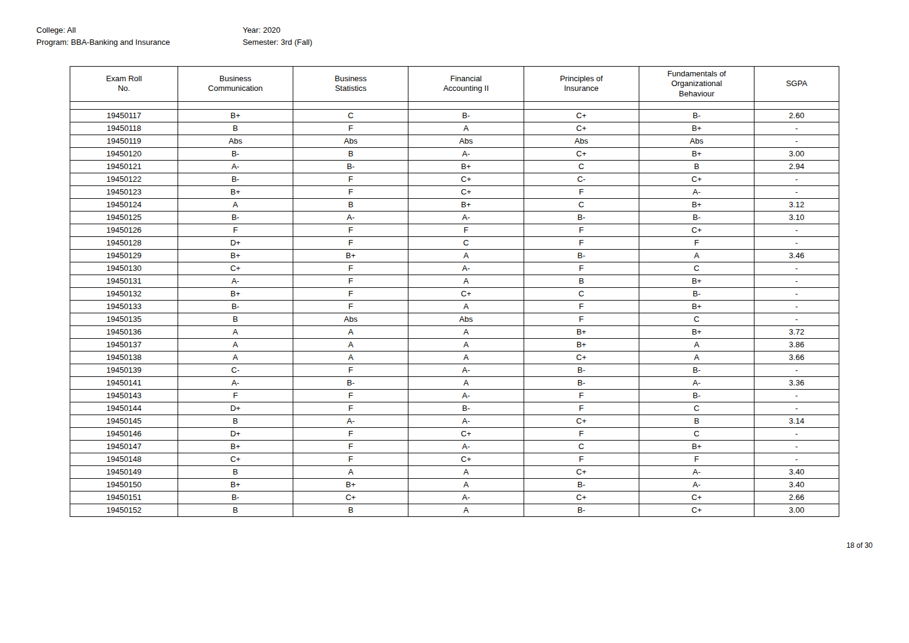College: All
Program: BBA-Banking and Insurance
Year: 2020
Semester: 3rd (Fall)
| Exam Roll No. | Business Communication | Business Statistics | Financial Accounting II | Principles of Insurance | Fundamentals of Organizational Behaviour | SGPA |
| --- | --- | --- | --- | --- | --- | --- |
| 19450117 | B+ | C | B- | C+ | B- | 2.60 |
| 19450118 | B | F | A | C+ | B+ | - |
| 19450119 | Abs | Abs | Abs | Abs | Abs | - |
| 19450120 | B- | B | A- | C+ | B+ | 3.00 |
| 19450121 | A- | B- | B+ | C | B | 2.94 |
| 19450122 | B- | F | C+ | C- | C+ | - |
| 19450123 | B+ | F | C+ | F | A- | - |
| 19450124 | A | B | B+ | C | B+ | 3.12 |
| 19450125 | B- | A- | A- | B- | B- | 3.10 |
| 19450126 | F | F | F | F | C+ | - |
| 19450128 | D+ | F | C | F | F | - |
| 19450129 | B+ | B+ | A | B- | A | 3.46 |
| 19450130 | C+ | F | A- | F | C | - |
| 19450131 | A- | F | A | B | B+ | - |
| 19450132 | B+ | F | C+ | C | B- | - |
| 19450133 | B- | F | A | F | B+ | - |
| 19450135 | B | Abs | Abs | F | C | - |
| 19450136 | A | A | A | B+ | B+ | 3.72 |
| 19450137 | A | A | A | B+ | A | 3.86 |
| 19450138 | A | A | A | C+ | A | 3.66 |
| 19450139 | C- | F | A- | B- | B- | - |
| 19450141 | A- | B- | A | B- | A- | 3.36 |
| 19450143 | F | F | A- | F | B- | - |
| 19450144 | D+ | F | B- | F | C | - |
| 19450145 | B | A- | A- | C+ | B | 3.14 |
| 19450146 | D+ | F | C+ | F | C | - |
| 19450147 | B+ | F | A- | C | B+ | - |
| 19450148 | C+ | F | C+ | F | F | - |
| 19450149 | B | A | A | C+ | A- | 3.40 |
| 19450150 | B+ | B+ | A | B- | A- | 3.40 |
| 19450151 | B- | C+ | A- | C+ | C+ | 2.66 |
| 19450152 | B | B | A | B- | C+ | 3.00 |
18 of 30